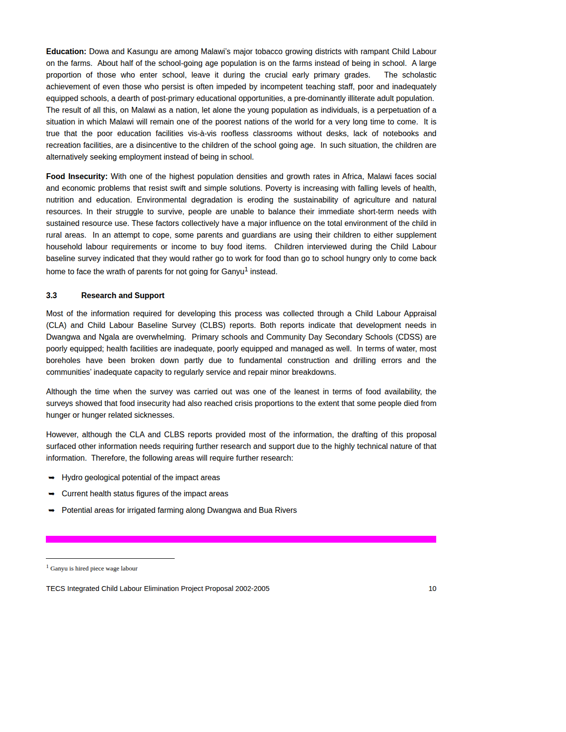Education: Dowa and Kasungu are among Malawi’s major tobacco growing districts with rampant Child Labour on the farms. About half of the school-going age population is on the farms instead of being in school. A large proportion of those who enter school, leave it during the crucial early primary grades. The scholastic achievement of even those who persist is often impeded by incompetent teaching staff, poor and inadequately equipped schools, a dearth of post-primary educational opportunities, a pre-dominantly illiterate adult population. The result of all this, on Malawi as a nation, let alone the young population as individuals, is a perpetuation of a situation in which Malawi will remain one of the poorest nations of the world for a very long time to come. It is true that the poor education facilities vis-à-vis roofless classrooms without desks, lack of notebooks and recreation facilities, are a disincentive to the children of the school going age. In such situation, the children are alternatively seeking employment instead of being in school.
Food Insecurity: With one of the highest population densities and growth rates in Africa, Malawi faces social and economic problems that resist swift and simple solutions. Poverty is increasing with falling levels of health, nutrition and education. Environmental degradation is eroding the sustainability of agriculture and natural resources. In their struggle to survive, people are unable to balance their immediate short-term needs with sustained resource use. These factors collectively have a major influence on the total environment of the child in rural areas. In an attempt to cope, some parents and guardians are using their children to either supplement household labour requirements or income to buy food items. Children interviewed during the Child Labour baseline survey indicated that they would rather go to work for food than go to school hungry only to come back home to face the wrath of parents for not going for Ganyu1 instead.
3.3 Research and Support
Most of the information required for developing this process was collected through a Child Labour Appraisal (CLA) and Child Labour Baseline Survey (CLBS) reports. Both reports indicate that development needs in Dwangwa and Ngala are overwhelming. Primary schools and Community Day Secondary Schools (CDSS) are poorly equipped; health facilities are inadequate, poorly equipped and managed as well. In terms of water, most boreholes have been broken down partly due to fundamental construction and drilling errors and the communities’ inadequate capacity to regularly service and repair minor breakdowns.
Although the time when the survey was carried out was one of the leanest in terms of food availability, the surveys showed that food insecurity had also reached crisis proportions to the extent that some people died from hunger or hunger related sicknesses.
However, although the CLA and CLBS reports provided most of the information, the drafting of this proposal surfaced other information needs requiring further research and support due to the highly technical nature of that information. Therefore, the following areas will require further research:
Hydro geological potential of the impact areas
Current health status figures of the impact areas
Potential areas for irrigated farming along Dwangwa and Bua Rivers
1 Ganyu is hired piece wage labour
TECS Integrated Child Labour Elimination Project Proposal 2002-2005 10